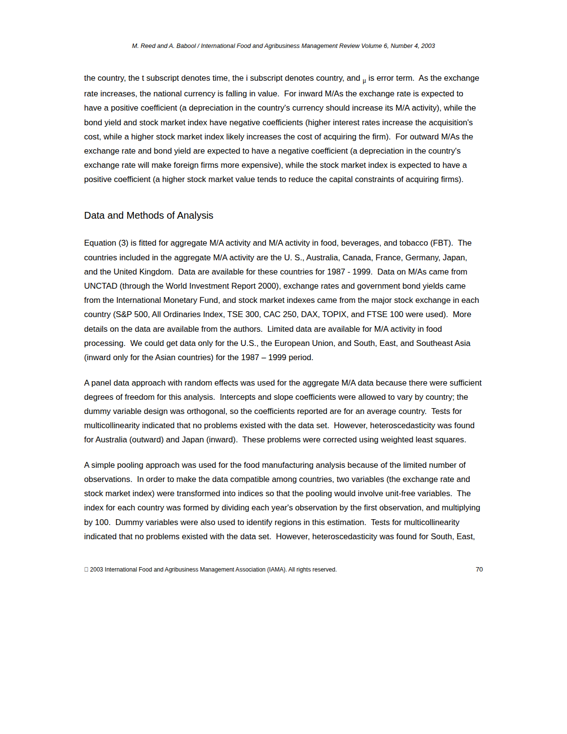M. Reed and A. Babool / International Food and Agribusiness Management Review Volume 6, Number 4, 2003
the country, the t subscript denotes time, the i subscript denotes country, and μ is error term. As the exchange rate increases, the national currency is falling in value. For inward M/As the exchange rate is expected to have a positive coefficient (a depreciation in the country's currency should increase its M/A activity), while the bond yield and stock market index have negative coefficients (higher interest rates increase the acquisition's cost, while a higher stock market index likely increases the cost of acquiring the firm). For outward M/As the exchange rate and bond yield are expected to have a negative coefficient (a depreciation in the country's exchange rate will make foreign firms more expensive), while the stock market index is expected to have a positive coefficient (a higher stock market value tends to reduce the capital constraints of acquiring firms).
Data and Methods of Analysis
Equation (3) is fitted for aggregate M/A activity and M/A activity in food, beverages, and tobacco (FBT). The countries included in the aggregate M/A activity are the U. S., Australia, Canada, France, Germany, Japan, and the United Kingdom. Data are available for these countries for 1987 - 1999. Data on M/As came from UNCTAD (through the World Investment Report 2000), exchange rates and government bond yields came from the International Monetary Fund, and stock market indexes came from the major stock exchange in each country (S&P 500, All Ordinaries Index, TSE 300, CAC 250, DAX, TOPIX, and FTSE 100 were used). More details on the data are available from the authors. Limited data are available for M/A activity in food processing. We could get data only for the U.S., the European Union, and South, East, and Southeast Asia (inward only for the Asian countries) for the 1987 – 1999 period.
A panel data approach with random effects was used for the aggregate M/A data because there were sufficient degrees of freedom for this analysis. Intercepts and slope coefficients were allowed to vary by country; the dummy variable design was orthogonal, so the coefficients reported are for an average country. Tests for multicollinearity indicated that no problems existed with the data set. However, heteroscedasticity was found for Australia (outward) and Japan (inward). These problems were corrected using weighted least squares.
A simple pooling approach was used for the food manufacturing analysis because of the limited number of observations. In order to make the data compatible among countries, two variables (the exchange rate and stock market index) were transformed into indices so that the pooling would involve unit-free variables. The index for each country was formed by dividing each year's observation by the first observation, and multiplying by 100. Dummy variables were also used to identify regions in this estimation. Tests for multicollinearity indicated that no problems existed with the data set. However, heteroscedasticity was found for South, East,
 2003 International Food and Agribusiness Management Association (IAMA). All rights reserved.
70